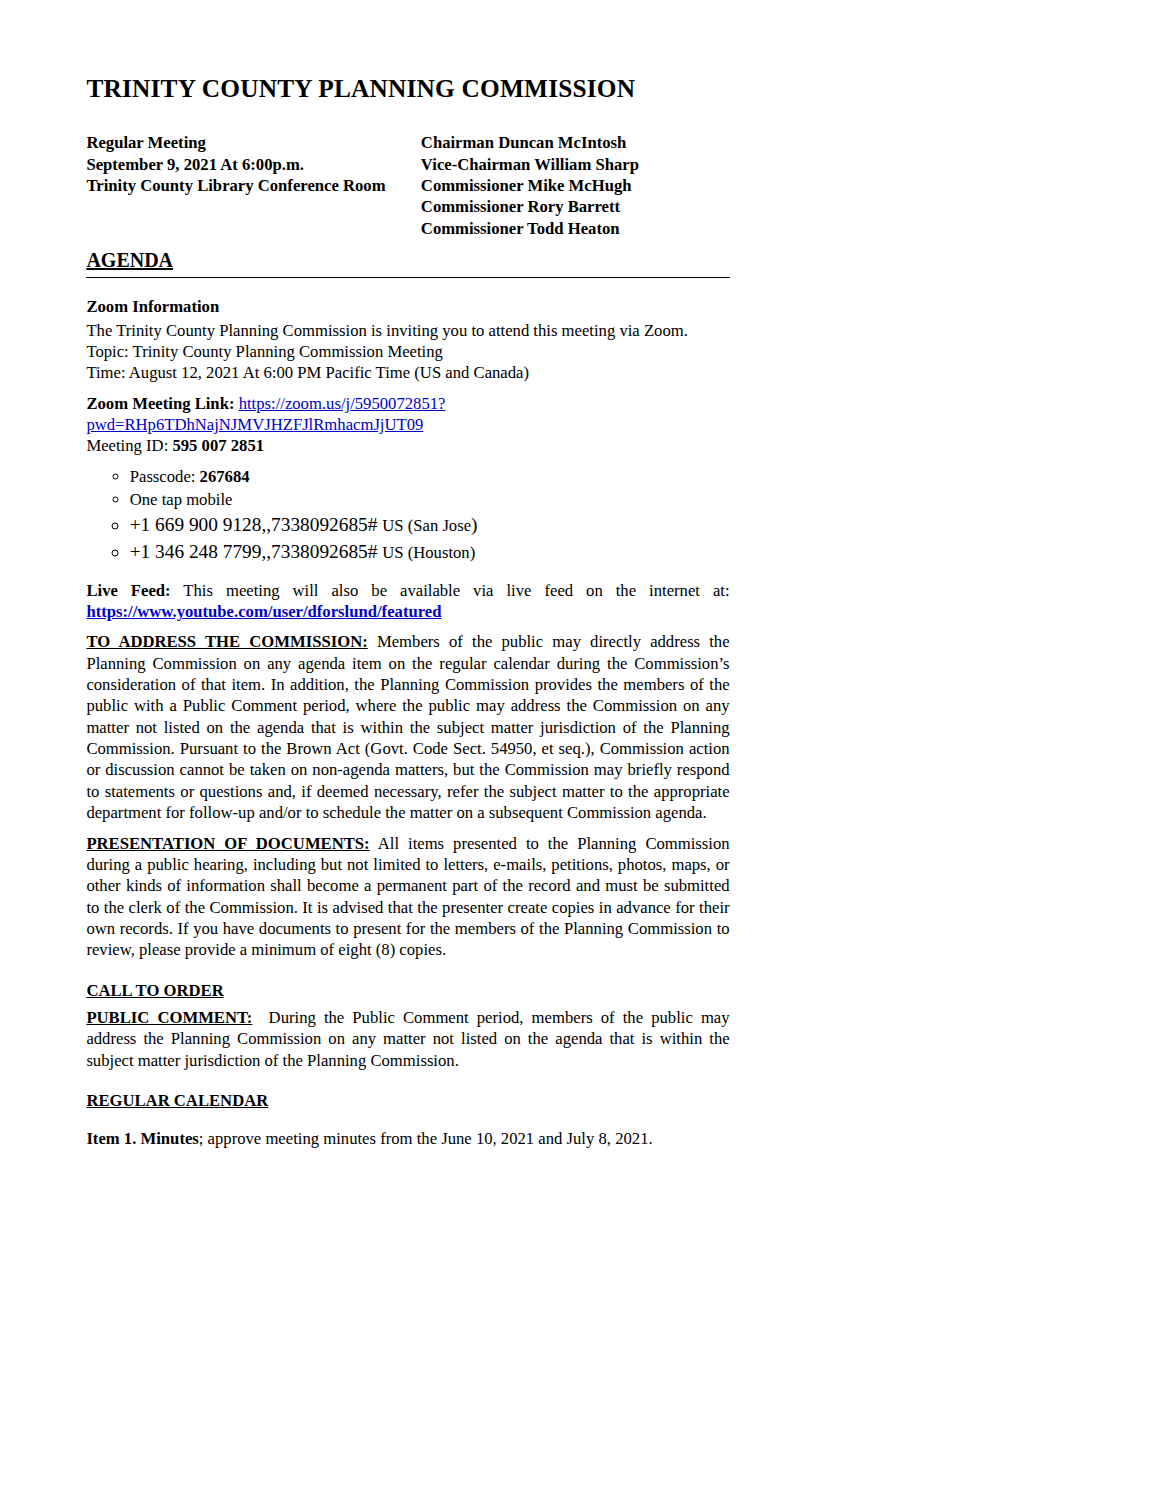TRINITY COUNTY PLANNING COMMISSION
| Regular Meeting September 9, 2021 At 6:00p.m. Trinity County Library Conference Room | Chairman Duncan McIntosh Vice-Chairman William Sharp Commissioner Mike McHugh Commissioner Rory Barrett Commissioner Todd Heaton |
AGENDA
Zoom Information
The Trinity County Planning Commission is inviting you to attend this meeting via Zoom.
Topic: Trinity County Planning Commission Meeting
Time: August 12, 2021 At 6:00 PM Pacific Time (US and Canada)
Zoom Meeting Link: https://zoom.us/j/5950072851?pwd=RHp6TDhNajNJMVJHZFJlRmhacmJjUT09
Meeting ID: 595 007 2851
Passcode: 267684
One tap mobile
+1 669 900 9128,,7338092685# US (San Jose)
+1 346 248 7799,,7338092685# US (Houston)
Live Feed: This meeting will also be available via live feed on the internet at: https://www.youtube.com/user/dforslund/featured
TO ADDRESS THE COMMISSION: Members of the public may directly address the Planning Commission on any agenda item on the regular calendar during the Commission’s consideration of that item. In addition, the Planning Commission provides the members of the public with a Public Comment period, where the public may address the Commission on any matter not listed on the agenda that is within the subject matter jurisdiction of the Planning Commission. Pursuant to the Brown Act (Govt. Code Sect. 54950, et seq.), Commission action or discussion cannot be taken on non-agenda matters, but the Commission may briefly respond to statements or questions and, if deemed necessary, refer the subject matter to the appropriate department for follow-up and/or to schedule the matter on a subsequent Commission agenda.
PRESENTATION OF DOCUMENTS: All items presented to the Planning Commission during a public hearing, including but not limited to letters, e-mails, petitions, photos, maps, or other kinds of information shall become a permanent part of the record and must be submitted to the clerk of the Commission. It is advised that the presenter create copies in advance for their own records. If you have documents to present for the members of the Planning Commission to review, please provide a minimum of eight (8) copies.
CALL TO ORDER
PUBLIC COMMENT: During the Public Comment period, members of the public may address the Planning Commission on any matter not listed on the agenda that is within the subject matter jurisdiction of the Planning Commission.
REGULAR CALENDAR
Item 1. Minutes; approve meeting minutes from the June 10, 2021 and July 8, 2021.